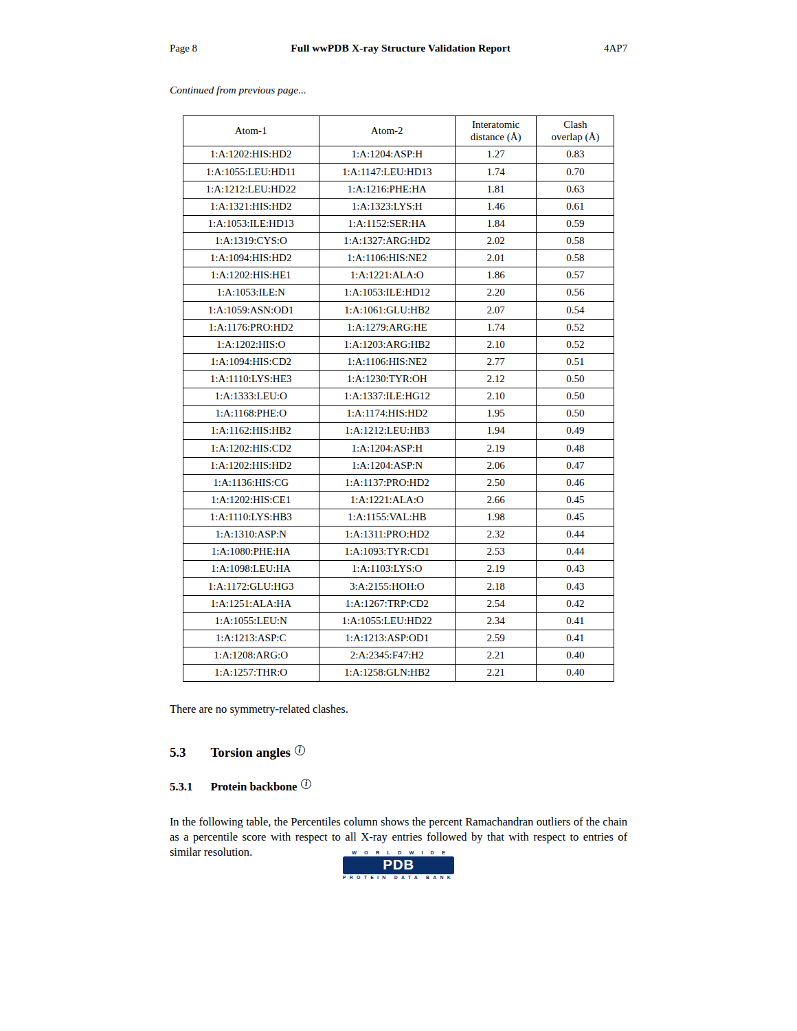Page 8
Full wwPDB X-ray Structure Validation Report
4AP7
Continued from previous page...
| Atom-1 | Atom-2 | Interatomic distance (Å) | Clash overlap (Å) |
| --- | --- | --- | --- |
| 1:A:1202:HIS:HD2 | 1:A:1204:ASP:H | 1.27 | 0.83 |
| 1:A:1055:LEU:HD11 | 1:A:1147:LEU:HD13 | 1.74 | 0.70 |
| 1:A:1212:LEU:HD22 | 1:A:1216:PHE:HA | 1.81 | 0.63 |
| 1:A:1321:HIS:HD2 | 1:A:1323:LYS:H | 1.46 | 0.61 |
| 1:A:1053:ILE:HD13 | 1:A:1152:SER:HA | 1.84 | 0.59 |
| 1:A:1319:CYS:O | 1:A:1327:ARG:HD2 | 2.02 | 0.58 |
| 1:A:1094:HIS:HD2 | 1:A:1106:HIS:NE2 | 2.01 | 0.58 |
| 1:A:1202:HIS:HE1 | 1:A:1221:ALA:O | 1.86 | 0.57 |
| 1:A:1053:ILE:N | 1:A:1053:ILE:HD12 | 2.20 | 0.56 |
| 1:A:1059:ASN:OD1 | 1:A:1061:GLU:HB2 | 2.07 | 0.54 |
| 1:A:1176:PRO:HD2 | 1:A:1279:ARG:HE | 1.74 | 0.52 |
| 1:A:1202:HIS:O | 1:A:1203:ARG:HB2 | 2.10 | 0.52 |
| 1:A:1094:HIS:CD2 | 1:A:1106:HIS:NE2 | 2.77 | 0.51 |
| 1:A:1110:LYS:HE3 | 1:A:1230:TYR:OH | 2.12 | 0.50 |
| 1:A:1333:LEU:O | 1:A:1337:ILE:HG12 | 2.10 | 0.50 |
| 1:A:1168:PHE:O | 1:A:1174:HIS:HD2 | 1.95 | 0.50 |
| 1:A:1162:HIS:HB2 | 1:A:1212:LEU:HB3 | 1.94 | 0.49 |
| 1:A:1202:HIS:CD2 | 1:A:1204:ASP:H | 2.19 | 0.48 |
| 1:A:1202:HIS:HD2 | 1:A:1204:ASP:N | 2.06 | 0.47 |
| 1:A:1136:HIS:CG | 1:A:1137:PRO:HD2 | 2.50 | 0.46 |
| 1:A:1202:HIS:CE1 | 1:A:1221:ALA:O | 2.66 | 0.45 |
| 1:A:1110:LYS:HB3 | 1:A:1155:VAL:HB | 1.98 | 0.45 |
| 1:A:1310:ASP:N | 1:A:1311:PRO:HD2 | 2.32 | 0.44 |
| 1:A:1080:PHE:HA | 1:A:1093:TYR:CD1 | 2.53 | 0.44 |
| 1:A:1098:LEU:HA | 1:A:1103:LYS:O | 2.19 | 0.43 |
| 1:A:1172:GLU:HG3 | 3:A:2155:HOH:O | 2.18 | 0.43 |
| 1:A:1251:ALA:HA | 1:A:1267:TRP:CD2 | 2.54 | 0.42 |
| 1:A:1055:LEU:N | 1:A:1055:LEU:HD22 | 2.34 | 0.41 |
| 1:A:1213:ASP:C | 1:A:1213:ASP:OD1 | 2.59 | 0.41 |
| 1:A:1208:ARG:O | 2:A:2345:F47:H2 | 2.21 | 0.40 |
| 1:A:1257:THR:O | 1:A:1258:GLN:HB2 | 2.21 | 0.40 |
There are no symmetry-related clashes.
5.3 Torsion angles
5.3.1 Protein backbone
In the following table, the Percentiles column shows the percent Ramachandran outliers of the chain as a percentile score with respect to all X-ray entries followed by that with respect to entries of similar resolution.
WORLDWIDE
PDB
PROTEIN DATA BANK